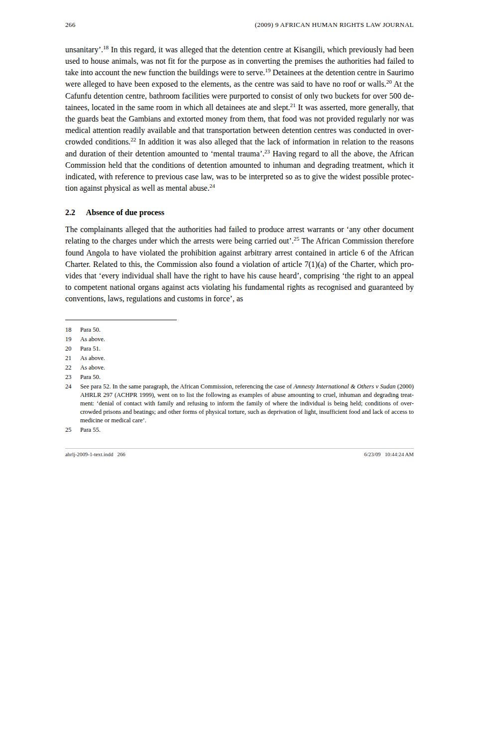266 (2009) 9 African Human Rights Law Journal
unsanitary’.18 In this regard, it was alleged that the detention centre at Kisangili, which previously had been used to house animals, was not fit for the purpose as in converting the premises the authorities had failed to take into account the new function the buildings were to serve.19 Detainees at the detention centre in Saurimo were alleged to have been exposed to the elements, as the centre was said to have no roof or walls.20 At the Cafunfu detention centre, bathroom facilities were purported to consist of only two buckets for over 500 detainees, located in the same room in which all detainees ate and slept.21 It was asserted, more generally, that the guards beat the Gambians and extorted money from them, that food was not provided regularly nor was medical attention readily available and that transportation between detention centres was conducted in overcrowded conditions.22 In addition it was also alleged that the lack of information in relation to the reasons and duration of their detention amounted to ‘mental trauma’.23 Having regard to all the above, the African Commission held that the conditions of detention amounted to inhuman and degrading treatment, which it indicated, with reference to previous case law, was to be interpreted so as to give the widest possible protection against physical as well as mental abuse.24
2.2 Absence of due process
The complainants alleged that the authorities had failed to produce arrest warrants or ‘any other document relating to the charges under which the arrests were being carried out’.25 The African Commission therefore found Angola to have violated the prohibition against arbitrary arrest contained in article 6 of the African Charter. Related to this, the Commission also found a violation of article 7(1)(a) of the Charter, which provides that ‘every individual shall have the right to have his cause heard’, comprising ‘the right to an appeal to competent national organs against acts violating his fundamental rights as recognised and guaranteed by conventions, laws, regulations and customs in force’, as
18 Para 50.
19 As above.
20 Para 51.
21 As above.
22 As above.
23 Para 50.
24 See para 52. In the same paragraph, the African Commission, referencing the case of Amnesty International & Others v Sudan (2000) AHRLR 297 (ACHPR 1999), went on to list the following as examples of abuse amounting to cruel, inhuman and degrading treatment: ‘denial of contact with family and refusing to inform the family of where the individual is being held; conditions of overcrowded prisons and beatings; and other forms of physical torture, such as deprivation of light, insufficient food and lack of access to medicine or medical care’.
25 Para 55.
ahrlj-2009-1-text.indd 266 6/23/09 10:44:24 AM